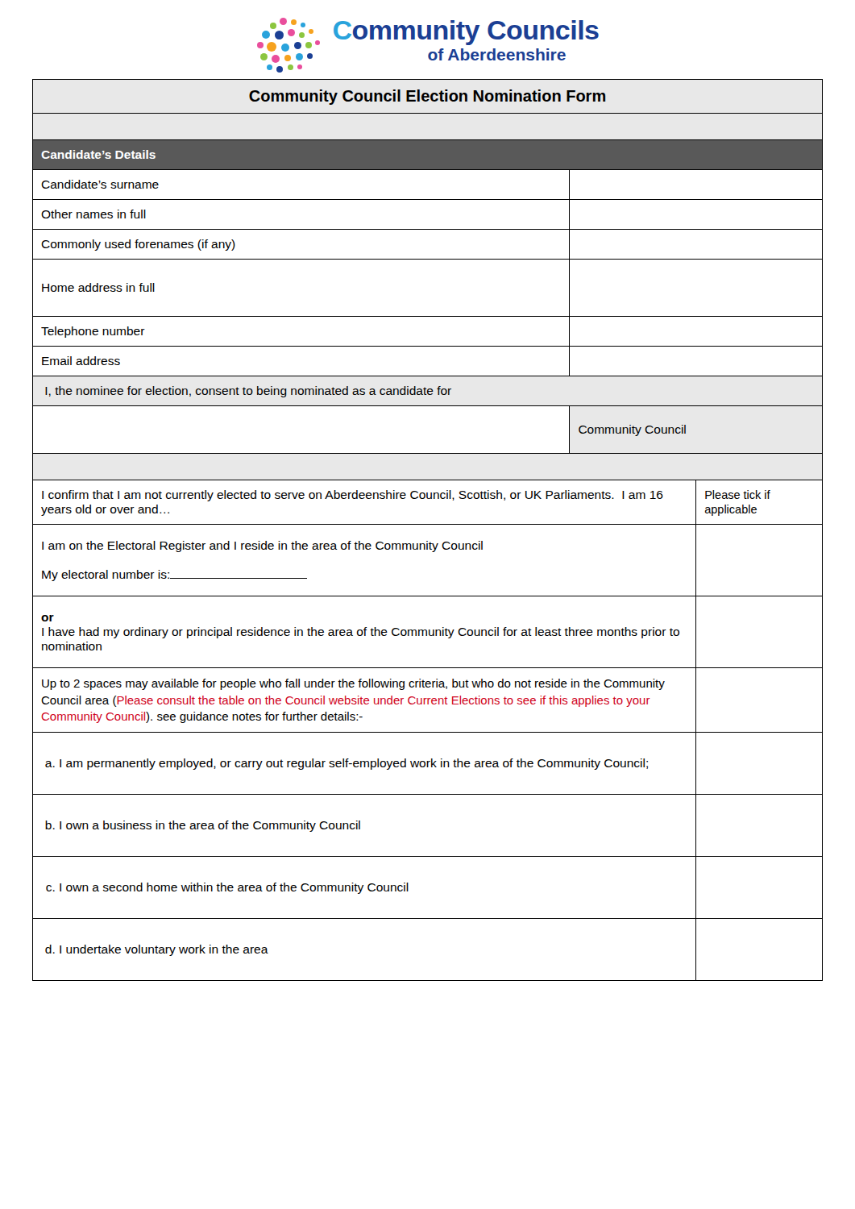Community Councils
of Aberdeenshire
| Community Council Election Nomination Form |
| Candidate’s Details |
| Candidate’s surname | |
| Other names in full | |
| Commonly used forenames (if any) | |
| Home address in full | |
| Telephone number | |
| Email address | |
| I, the nominee for election, consent to being nominated as a candidate for |
| | Community Council |
| I confirm that I am not currently elected to serve on Aberdeenshire Council, Scottish, or UK Parliaments. I am 16 years old or over and… | Please tick if applicable |
| I am on the Electoral Register and I reside in the area of the Community Council My electoral number is: | |
| or I have had my ordinary or principal residence in the area of the Community Council for at least three months prior to nomination | |
| Up to 2 spaces may available for people who fall under the following criteria, but who do not reside in the Community Council area ( Please consult the table on the Council website under Current Elections to see if this applies to your Community Council ). see guidance notes for further details:- | |
| I am permanently employed, or carry out regular self-employed work in the area of the Community Council; | |
| I own a business in the area of the Community Council | |
| I own a second home within the area of the Community Council | |
| I undertake voluntary work in the area | |